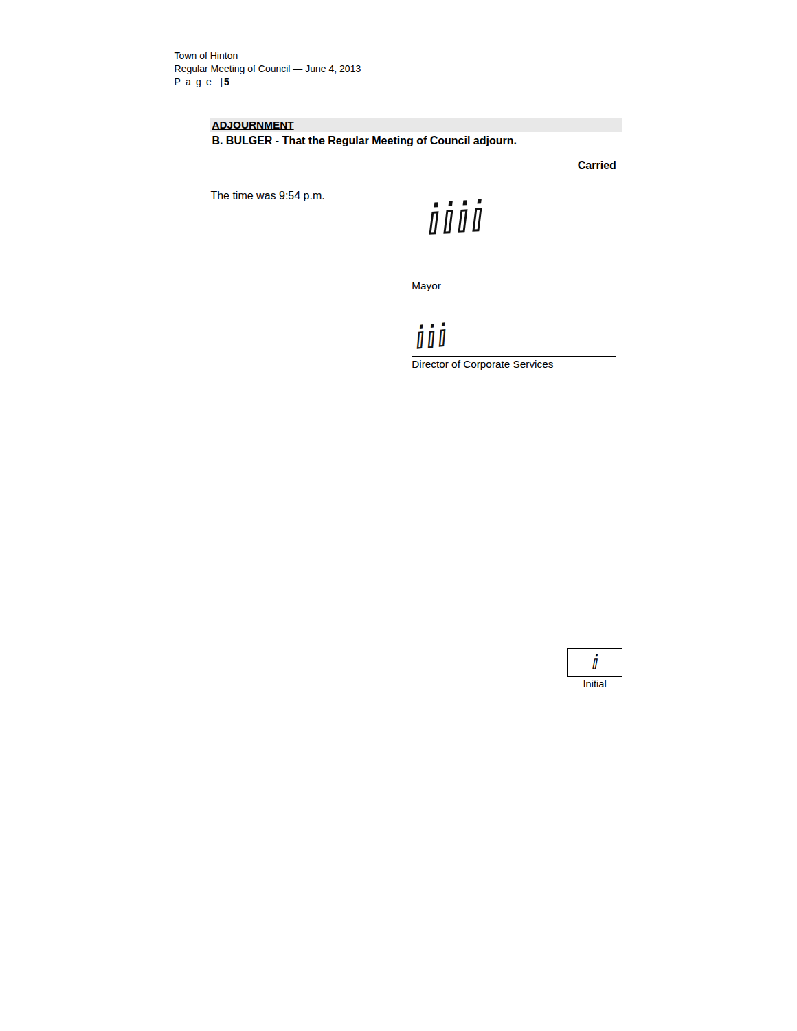Town of Hinton
Regular Meeting of Council — June 4, 2013
P a g e |5
ADJOURNMENT
B. BULGER - That the Regular Meeting of Council adjourn.
Carried
The time was 9:54 p.m.
ⅈⅈⅈⅈ
Mayor
ⅈⅈⅈ
Director of Corporate Services
ⅈ
Initial